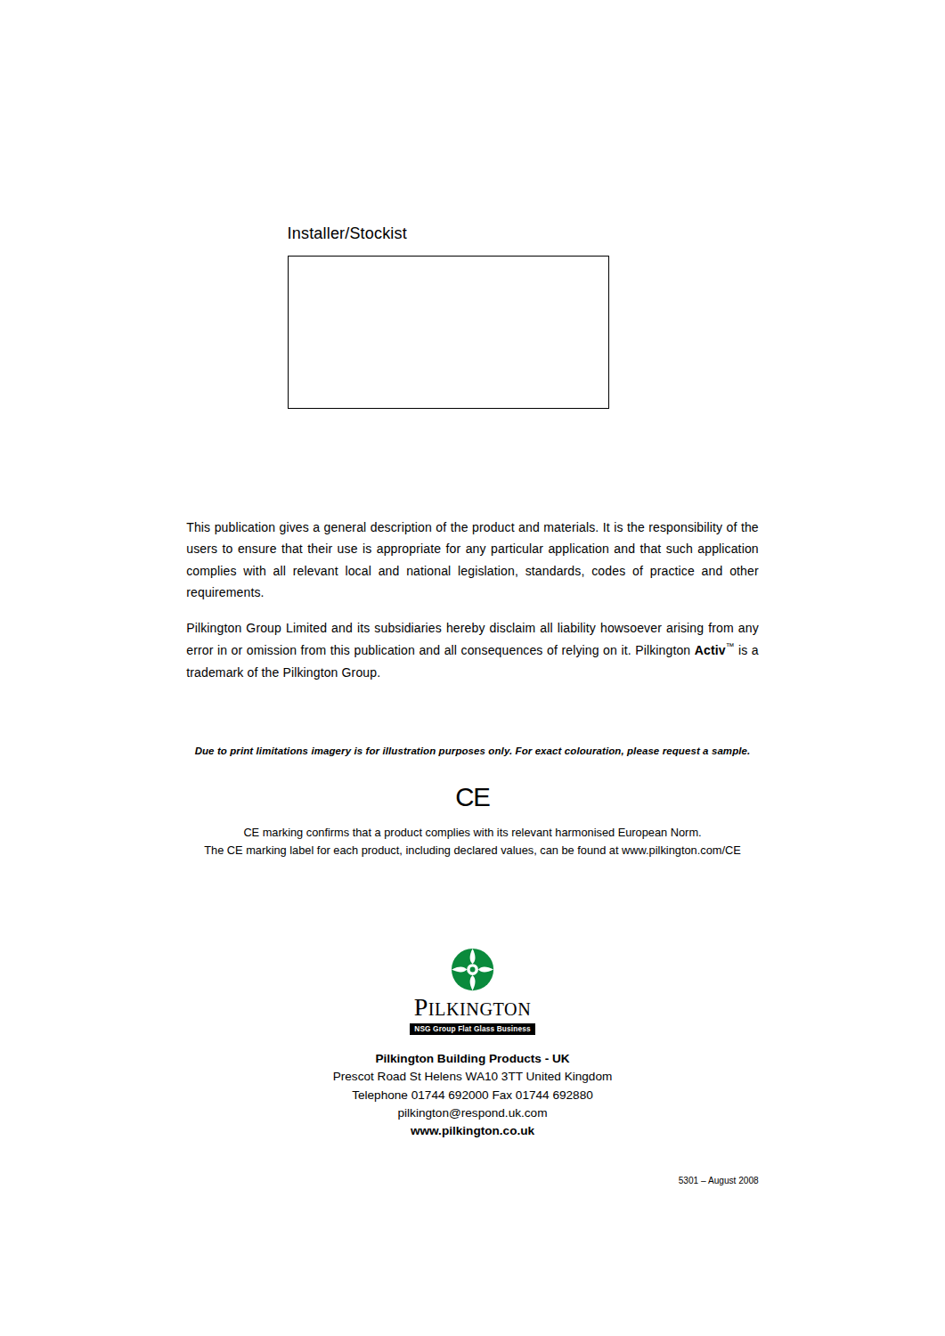Installer/Stockist
This publication gives a general description of the product and materials. It is the responsibility of the users to ensure that their use is appropriate for any particular application and that such application complies with all relevant local and national legislation, standards, codes of practice and other requirements.
Pilkington Group Limited and its subsidiaries hereby disclaim all liability howsoever arising from any error in or omission from this publication and all consequences of relying on it. Pilkington Activ™ is a trademark of the Pilkington Group.
Due to print limitations imagery is for illustration purposes only. For exact colouration, please request a sample.
CE
CE marking confirms that a product complies with its relevant harmonised European Norm.
The CE marking label for each product, including declared values, can be found at www.pilkington.com/CE
PILKINGTON
NSG Group Flat Glass Business
Pilkington Building Products - UK
Prescot Road St Helens WA10 3TT United Kingdom
Telephone 01744 692000 Fax 01744 692880
pilkington@respond.uk.com
www.pilkington.co.uk
5301 – August 2008